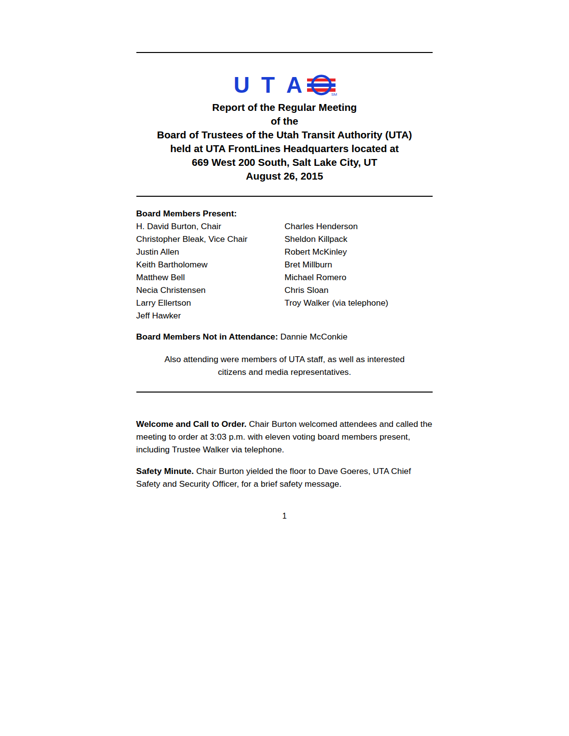U T A SM
Report of the Regular Meeting
of the
Board of Trustees of the Utah Transit Authority (UTA)
held at UTA FrontLines Headquarters located at
669 West 200 South, Salt Lake City, UT
August 26, 2015
| Board Members Present: |
| H. David Burton, Chair | Charles Henderson |
| Christopher Bleak, Vice Chair | Sheldon Killpack |
| Justin Allen | Robert McKinley |
| Keith Bartholomew | Bret Millburn |
| Matthew Bell | Michael Romero |
| Necia Christensen | Chris Sloan |
| Larry Ellertson | Troy Walker (via telephone) |
| Jeff Hawker | |
Board Members Not in Attendance: Dannie McConkie
Also attending were members of UTA staff, as well as interested citizens and media representatives.
Welcome and Call to Order. Chair Burton welcomed attendees and called the meeting to order at 3:03 p.m. with eleven voting board members present, including Trustee Walker via telephone.
Safety Minute. Chair Burton yielded the floor to Dave Goeres, UTA Chief Safety and Security Officer, for a brief safety message.
1